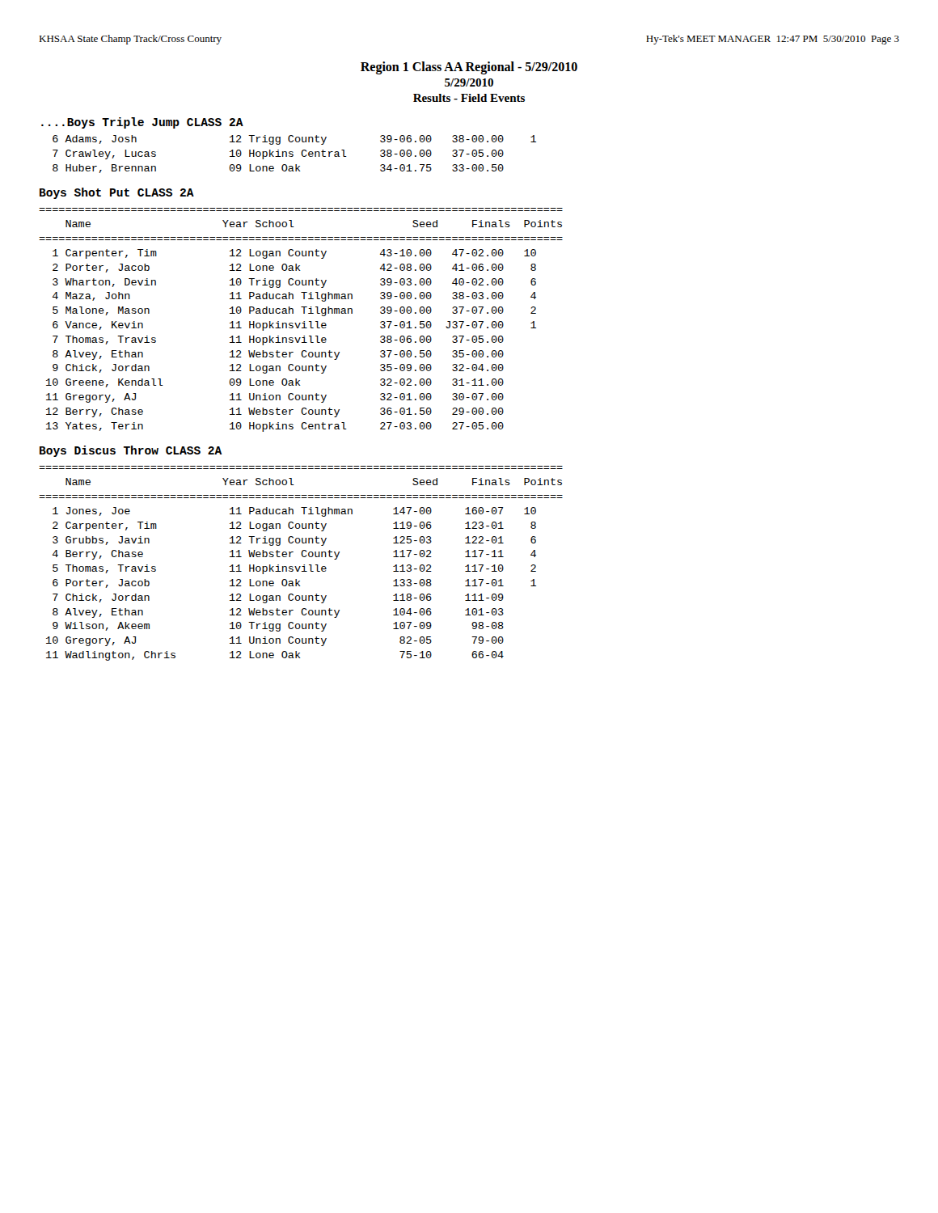KHSAA State Champ Track/Cross Country
Hy-Tek's MEET MANAGER 12:47 PM 5/30/2010 Page 3
Region 1 Class AA Regional - 5/29/2010
5/29/2010
Results - Field Events
....Boys Triple Jump CLASS 2A
  6 Adams, Josh              12 Trigg County        39-06.00   38-00.00    1
  7 Crawley, Lucas           10 Hopkins Central     38-00.00   37-05.00
  8 Huber, Brennan           09 Lone Oak            34-01.75   33-00.50
Boys Shot Put CLASS 2A
================================================================================
    Name                    Year School                  Seed     Finals  Points
================================================================================
  1 Carpenter, Tim           12 Logan County        43-10.00   47-02.00   10
  2 Porter, Jacob            12 Lone Oak            42-08.00   41-06.00    8
  3 Wharton, Devin           10 Trigg County        39-03.00   40-02.00    6
  4 Maza, John               11 Paducah Tilghman    39-00.00   38-03.00    4
  5 Malone, Mason            10 Paducah Tilghman    39-00.00   37-07.00    2
  6 Vance, Kevin             11 Hopkinsville        37-01.50  J37-07.00    1
  7 Thomas, Travis           11 Hopkinsville        38-06.00   37-05.00
  8 Alvey, Ethan             12 Webster County      37-00.50   35-00.00
  9 Chick, Jordan            12 Logan County        35-09.00   32-04.00
 10 Greene, Kendall          09 Lone Oak            32-02.00   31-11.00
 11 Gregory, AJ              11 Union County        32-01.00   30-07.00
 12 Berry, Chase             11 Webster County      36-01.50   29-00.00
 13 Yates, Terin             10 Hopkins Central     27-03.00   27-05.00
Boys Discus Throw CLASS 2A
================================================================================
    Name                    Year School                  Seed     Finals  Points
================================================================================
  1 Jones, Joe               11 Paducah Tilghman      147-00     160-07   10
  2 Carpenter, Tim           12 Logan County          119-06     123-01    8
  3 Grubbs, Javin            12 Trigg County          125-03     122-01    6
  4 Berry, Chase             11 Webster County        117-02     117-11    4
  5 Thomas, Travis           11 Hopkinsville          113-02     117-10    2
  6 Porter, Jacob            12 Lone Oak              133-08     117-01    1
  7 Chick, Jordan            12 Logan County          118-06     111-09
  8 Alvey, Ethan             12 Webster County        104-06     101-03
  9 Wilson, Akeem            10 Trigg County          107-09      98-08
 10 Gregory, AJ              11 Union County           82-05      79-00
 11 Wadlington, Chris        12 Lone Oak               75-10      66-04